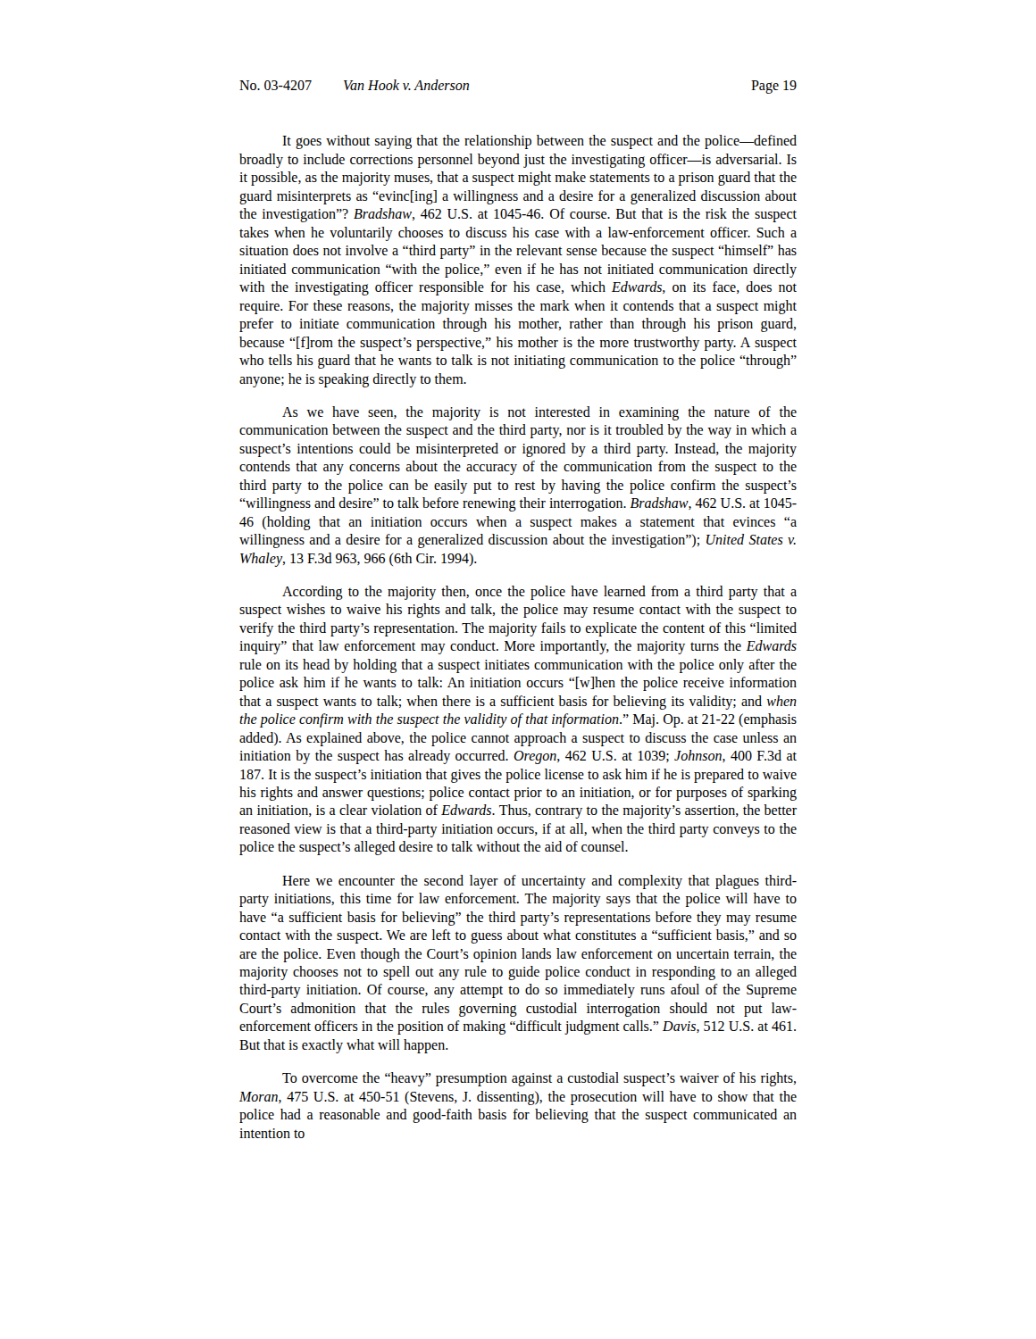No. 03-4207 Van Hook v. Anderson Page 19
It goes without saying that the relationship between the suspect and the police—defined broadly to include corrections personnel beyond just the investigating officer—is adversarial. Is it possible, as the majority muses, that a suspect might make statements to a prison guard that the guard misinterprets as “evinc[ing] a willingness and a desire for a generalized discussion about the investigation”? Bradshaw, 462 U.S. at 1045-46. Of course. But that is the risk the suspect takes when he voluntarily chooses to discuss his case with a law-enforcement officer. Such a situation does not involve a “third party” in the relevant sense because the suspect “himself” has initiated communication “with the police,” even if he has not initiated communication directly with the investigating officer responsible for his case, which Edwards, on its face, does not require. For these reasons, the majority misses the mark when it contends that a suspect might prefer to initiate communication through his mother, rather than through his prison guard, because “[f]rom the suspect’s perspective,” his mother is the more trustworthy party. A suspect who tells his guard that he wants to talk is not initiating communication to the police “through” anyone; he is speaking directly to them.
As we have seen, the majority is not interested in examining the nature of the communication between the suspect and the third party, nor is it troubled by the way in which a suspect’s intentions could be misinterpreted or ignored by a third party. Instead, the majority contends that any concerns about the accuracy of the communication from the suspect to the third party to the police can be easily put to rest by having the police confirm the suspect’s “willingness and desire” to talk before renewing their interrogation. Bradshaw, 462 U.S. at 1045-46 (holding that an initiation occurs when a suspect makes a statement that evinces “a willingness and a desire for a generalized discussion about the investigation”); United States v. Whaley, 13 F.3d 963, 966 (6th Cir. 1994).
According to the majority then, once the police have learned from a third party that a suspect wishes to waive his rights and talk, the police may resume contact with the suspect to verify the third party’s representation. The majority fails to explicate the content of this “limited inquiry” that law enforcement may conduct. More importantly, the majority turns the Edwards rule on its head by holding that a suspect initiates communication with the police only after the police ask him if he wants to talk: An initiation occurs “[w]hen the police receive information that a suspect wants to talk; when there is a sufficient basis for believing its validity; and when the police confirm with the suspect the validity of that information.” Maj. Op. at 21-22 (emphasis added). As explained above, the police cannot approach a suspect to discuss the case unless an initiation by the suspect has already occurred. Oregon, 462 U.S. at 1039; Johnson, 400 F.3d at 187. It is the suspect’s initiation that gives the police license to ask him if he is prepared to waive his rights and answer questions; police contact prior to an initiation, or for purposes of sparking an initiation, is a clear violation of Edwards. Thus, contrary to the majority’s assertion, the better reasoned view is that a third-party initiation occurs, if at all, when the third party conveys to the police the suspect’s alleged desire to talk without the aid of counsel.
Here we encounter the second layer of uncertainty and complexity that plagues third-party initiations, this time for law enforcement. The majority says that the police will have to have “a sufficient basis for believing” the third party’s representations before they may resume contact with the suspect. We are left to guess about what constitutes a “sufficient basis,” and so are the police. Even though the Court’s opinion lands law enforcement on uncertain terrain, the majority chooses not to spell out any rule to guide police conduct in responding to an alleged third-party initiation. Of course, any attempt to do so immediately runs afoul of the Supreme Court’s admonition that the rules governing custodial interrogation should not put law-enforcement officers in the position of making “difficult judgment calls.” Davis, 512 U.S. at 461. But that is exactly what will happen.
To overcome the “heavy” presumption against a custodial suspect’s waiver of his rights, Moran, 475 U.S. at 450-51 (Stevens, J. dissenting), the prosecution will have to show that the police had a reasonable and good-faith basis for believing that the suspect communicated an intention to